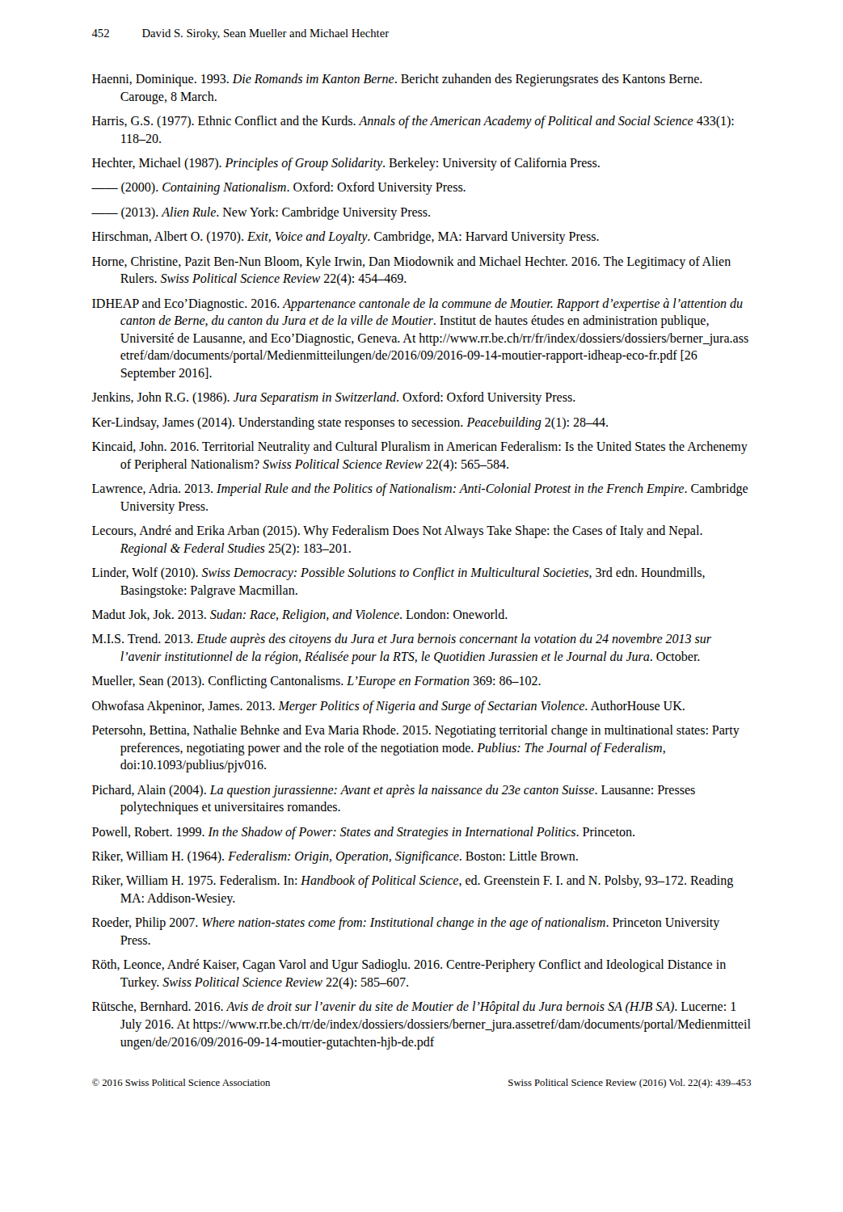452 David S. Siroky, Sean Mueller and Michael Hechter
Haenni, Dominique. 1993. Die Romands im Kanton Berne. Bericht zuhanden des Regierungsrates des Kantons Berne. Carouge, 8 March.
Harris, G.S. (1977). Ethnic Conflict and the Kurds. Annals of the American Academy of Political and Social Science 433(1): 118–20.
Hechter, Michael (1987). Principles of Group Solidarity. Berkeley: University of California Press.
—— (2000). Containing Nationalism. Oxford: Oxford University Press.
—— (2013). Alien Rule. New York: Cambridge University Press.
Hirschman, Albert O. (1970). Exit, Voice and Loyalty. Cambridge, MA: Harvard University Press.
Horne, Christine, Pazit Ben-Nun Bloom, Kyle Irwin, Dan Miodownik and Michael Hechter. 2016. The Legitimacy of Alien Rulers. Swiss Political Science Review 22(4): 454–469.
IDHEAP and Eco’Diagnostic. 2016. Appartenance cantonale de la commune de Moutier. Rapport d’expertise à l’attention du canton de Berne, du canton du Jura et de la ville de Moutier. Institut de hautes études en administration publique, Université de Lausanne, and Eco’Diagnostic, Geneva. At http://www.rr.be.ch/rr/fr/index/dossiers/dossiers/berner_jura.assetref/dam/documents/portal/Medienmitteilungen/de/2016/09/2016-09-14-moutier-rapport-idheap-eco-fr.pdf [26 September 2016].
Jenkins, John R.G. (1986). Jura Separatism in Switzerland. Oxford: Oxford University Press.
Ker-Lindsay, James (2014). Understanding state responses to secession. Peacebuilding 2(1): 28–44.
Kincaid, John. 2016. Territorial Neutrality and Cultural Pluralism in American Federalism: Is the United States the Archenemy of Peripheral Nationalism? Swiss Political Science Review 22(4): 565–584.
Lawrence, Adria. 2013. Imperial Rule and the Politics of Nationalism: Anti-Colonial Protest in the French Empire. Cambridge University Press.
Lecours, André and Erika Arban (2015). Why Federalism Does Not Always Take Shape: the Cases of Italy and Nepal. Regional & Federal Studies 25(2): 183–201.
Linder, Wolf (2010). Swiss Democracy: Possible Solutions to Conflict in Multicultural Societies, 3rd edn. Houndmills, Basingstoke: Palgrave Macmillan.
Madut Jok, Jok. 2013. Sudan: Race, Religion, and Violence. London: Oneworld.
M.I.S. Trend. 2013. Etude auprès des citoyens du Jura et Jura bernois concernant la votation du 24 novembre 2013 sur l’avenir institutionnel de la région, Réalisée pour la RTS, le Quotidien Jurassien et le Journal du Jura. October.
Mueller, Sean (2013). Conflicting Cantonalisms. L’Europe en Formation 369: 86–102.
Ohwofasa Akpeninor, James. 2013. Merger Politics of Nigeria and Surge of Sectarian Violence. AuthorHouse UK.
Petersohn, Bettina, Nathalie Behnke and Eva Maria Rhode. 2015. Negotiating territorial change in multinational states: Party preferences, negotiating power and the role of the negotiation mode. Publius: The Journal of Federalism, doi:10.1093/publius/pjv016.
Pichard, Alain (2004). La question jurassienne: Avant et après la naissance du 23e canton Suisse. Lausanne: Presses polytechniques et universitaires romandes.
Powell, Robert. 1999. In the Shadow of Power: States and Strategies in International Politics. Princeton.
Riker, William H. (1964). Federalism: Origin, Operation, Significance. Boston: Little Brown.
Riker, William H. 1975. Federalism. In: Handbook of Political Science, ed. Greenstein F. I. and N. Polsby, 93–172. Reading MA: Addison-Wesiey.
Roeder, Philip 2007. Where nation-states come from: Institutional change in the age of nationalism. Princeton University Press.
Röth, Leonce, André Kaiser, Cagan Varol and Ugur Sadioglu. 2016. Centre-Periphery Conflict and Ideological Distance in Turkey. Swiss Political Science Review 22(4): 585–607.
Rütsche, Bernhard. 2016. Avis de droit sur l’avenir du site de Moutier de l’Hôpital du Jura bernois SA (HJB SA). Lucerne: 1 July 2016. At https://www.rr.be.ch/rr/de/index/dossiers/dossiers/berner_jura.assetref/dam/documents/portal/Medienmitteilungen/de/2016/09/2016-09-14-moutier-gutachten-hjb-de.pdf
© 2016 Swiss Political Science Association Swiss Political Science Review (2016) Vol. 22(4): 439–453